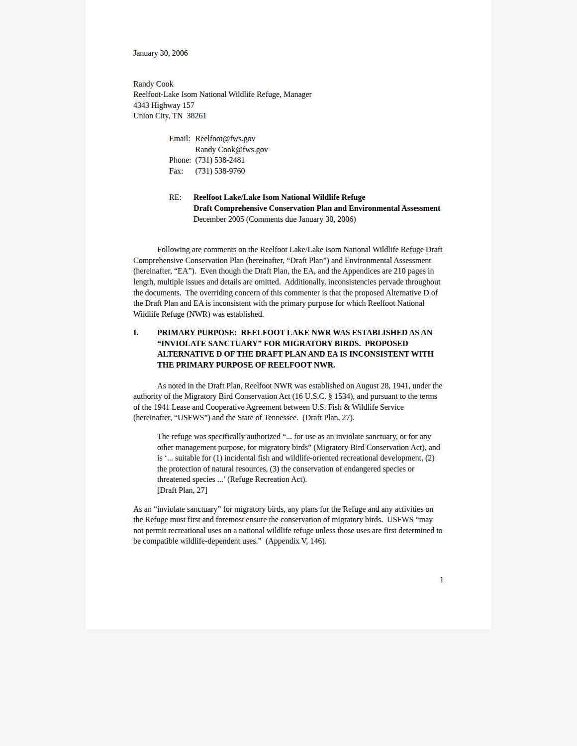January 30, 2006
Randy Cook
Reelfoot-Lake Isom National Wildlife Refuge, Manager
4343 Highway 157
Union City, TN 38261
| Email: | Reelfoot@fws.gov |
| | Randy Cook@fws.gov |
| Phone: | (731) 538-2481 |
| Fax: | (731) 538-9760 |
| RE: | Reelfoot Lake/Lake Isom National Wildlife Refuge Draft Comprehensive Conservation Plan and Environmental Assessment December 2005 (Comments due January 30, 2006) |
Following are comments on the Reelfoot Lake/Lake Isom National Wildlife Refuge Draft Comprehensive Conservation Plan (hereinafter, “Draft Plan”) and Environmental Assessment (hereinafter, “EA”). Even though the Draft Plan, the EA, and the Appendices are 210 pages in length, multiple issues and details are omitted. Additionally, inconsistencies pervade throughout the documents. The overriding concern of this commenter is that the proposed Alternative D of the Draft Plan and EA is inconsistent with the primary purpose for which Reelfoot National Wildlife Refuge (NWR) was established.
| I. | PRIMARY PURPOSE : REELFOOT LAKE NWR WAS ESTABLISHED AS AN “INVIOLATE SANCTUARY” FOR MIGRATORY BIRDS. PROPOSED ALTERNATIVE D OF THE DRAFT PLAN AND EA IS INCONSISTENT WITH THE PRIMARY PURPOSE OF REELFOOT NWR. |
As noted in the Draft Plan, Reelfoot NWR was established on August 28, 1941, under the authority of the Migratory Bird Conservation Act (16 U.S.C. § 1534), and pursuant to the terms of the 1941 Lease and Cooperative Agreement between U.S. Fish & Wildlife Service (hereinafter, “USFWS”) and the State of Tennessee. (Draft Plan, 27).
The refuge was specifically authorized “... for use as an inviolate sanctuary, or for any other management purpose, for migratory birds” (Migratory Bird Conservation Act), and is ‘... suitable for (1) incidental fish and wildlife-oriented recreational development, (2) the protection of natural resources, (3) the conservation of endangered species or threatened species ...’ (Refuge Recreation Act).
[Draft Plan, 27]
As an “inviolate sanctuary” for migratory birds, any plans for the Refuge and any activities on the Refuge must first and foremost ensure the conservation of migratory birds. USFWS “may not permit recreational uses on a national wildlife refuge unless those uses are first determined to be compatible wildlife-dependent uses.” (Appendix V, 146).
1